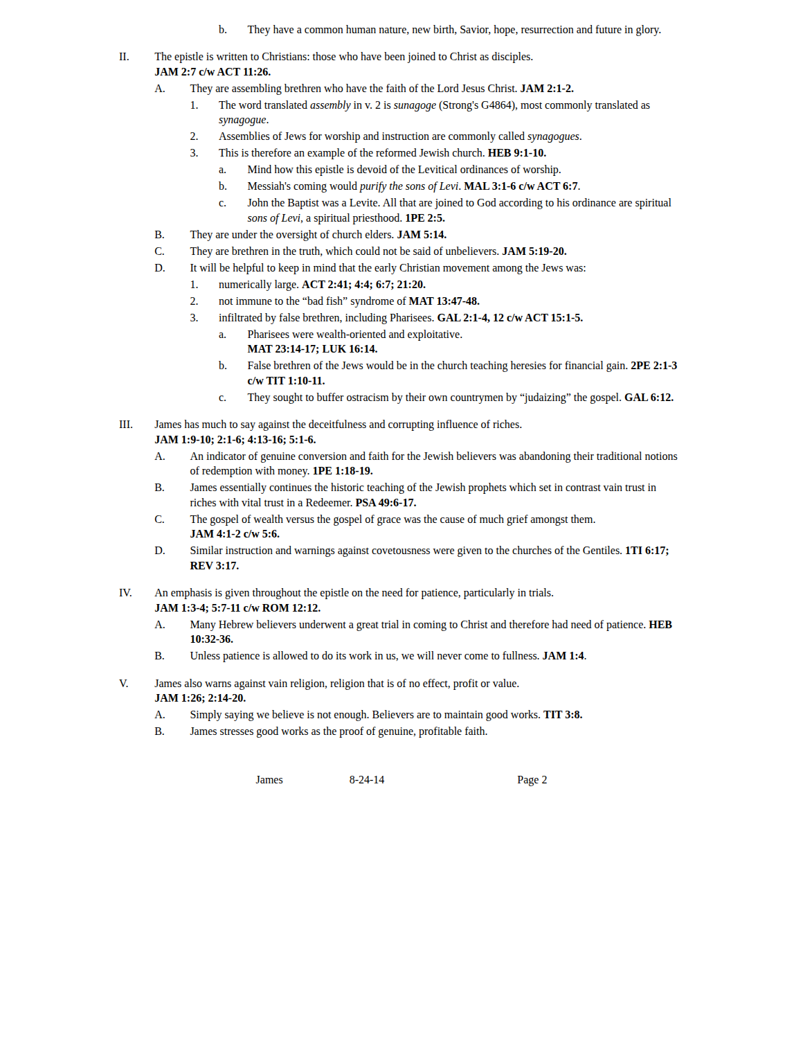b.
They have a common human nature, new birth, Savior, hope, resurrection and future in glory.
II.
The epistle is written to Christians: those who have been joined to Christ as disciples.
JAM 2:7 c/w ACT 11:26.
A.
They are assembling brethren who have the faith of the Lord Jesus Christ. JAM 2:1-2.
1.
The word translated assembly in v. 2 is sunagoge (Strong's G4864), most commonly translated as synagogue.
2.
Assemblies of Jews for worship and instruction are commonly called synagogues.
3.
This is therefore an example of the reformed Jewish church. HEB 9:1-10.
a.
Mind how this epistle is devoid of the Levitical ordinances of worship.
b.
Messiah's coming would purify the sons of Levi. MAL 3:1-6 c/w ACT 6:7.
c.
John the Baptist was a Levite. All that are joined to God according to his ordinance are spiritual sons of Levi, a spiritual priesthood. 1PE 2:5.
B.
They are under the oversight of church elders. JAM 5:14.
C.
They are brethren in the truth, which could not be said of unbelievers. JAM 5:19-20.
D.
It will be helpful to keep in mind that the early Christian movement among the Jews was:
1.
numerically large. ACT 2:41; 4:4; 6:7; 21:20.
2.
not immune to the “bad fish” syndrome of MAT 13:47-48.
3.
infiltrated by false brethren, including Pharisees. GAL 2:1-4, 12 c/w ACT 15:1-5.
a.
Pharisees were wealth-oriented and exploitative.
MAT 23:14-17; LUK 16:14.
b.
False brethren of the Jews would be in the church teaching heresies for financial gain. 2PE 2:1-3 c/w TIT 1:10-11.
c.
They sought to buffer ostracism by their own countrymen by “judaizing” the gospel. GAL 6:12.
III.
James has much to say against the deceitfulness and corrupting influence of riches.
JAM 1:9-10; 2:1-6; 4:13-16; 5:1-6.
A.
An indicator of genuine conversion and faith for the Jewish believers was abandoning their traditional notions of redemption with money. 1PE 1:18-19.
B.
James essentially continues the historic teaching of the Jewish prophets which set in contrast vain trust in riches with vital trust in a Redeemer. PSA 49:6-17.
C.
The gospel of wealth versus the gospel of grace was the cause of much grief amongst them.
JAM 4:1-2 c/w 5:6.
D.
Similar instruction and warnings against covetousness were given to the churches of the Gentiles. 1TI 6:17; REV 3:17.
IV.
An emphasis is given throughout the epistle on the need for patience, particularly in trials.
JAM 1:3-4; 5:7-11 c/w ROM 12:12.
A.
Many Hebrew believers underwent a great trial in coming to Christ and therefore had need of patience. HEB 10:32-36.
B.
Unless patience is allowed to do its work in us, we will never come to fullness. JAM 1:4.
V.
James also warns against vain religion, religion that is of no effect, profit or value.
JAM 1:26; 2:14-20.
A.
Simply saying we believe is not enough. Believers are to maintain good works. TIT 3:8.
B.
James stresses good works as the proof of genuine, profitable faith.
James 8-24-14 Page 2